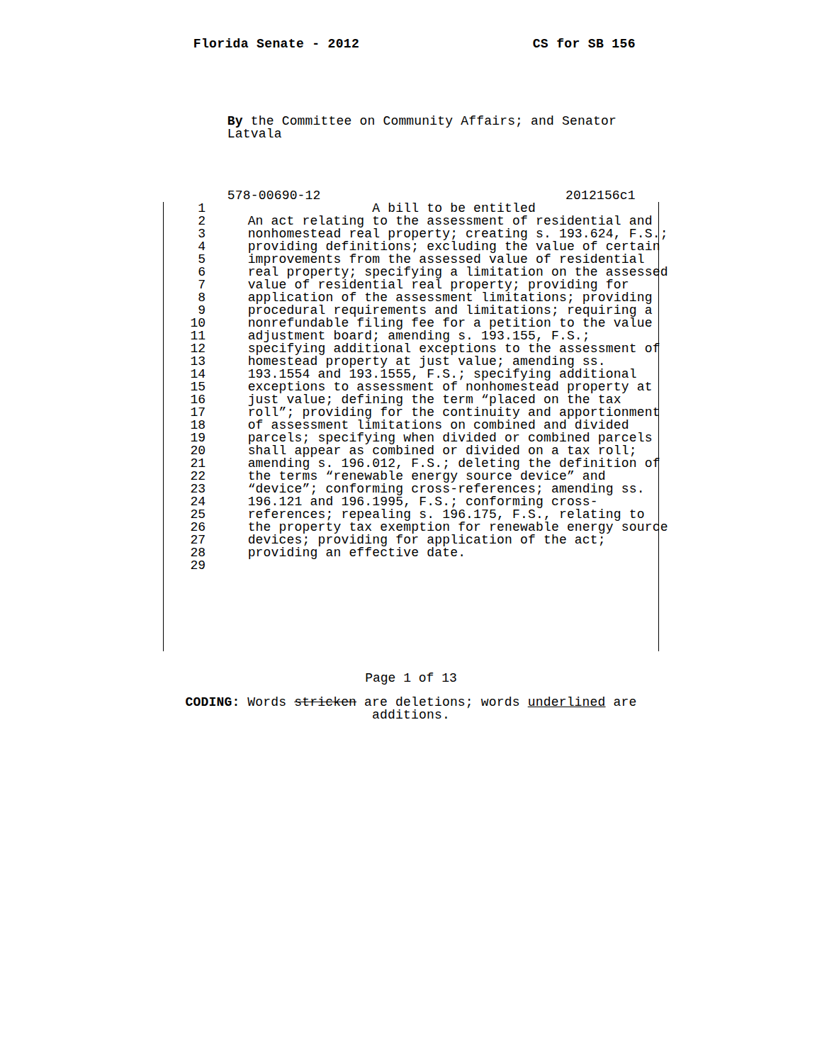Florida Senate - 2012 CS for SB 156
By the Committee on Community Affairs; and Senator Latvala
578-00690-12 2012156c1
| 1 | A bill to be entitled |
| 2 | An act relating to the assessment of residential and |
| 3 | nonhomestead real property; creating s. 193.624, F.S.; |
| 4 | providing definitions; excluding the value of certain |
| 5 | improvements from the assessed value of residential |
| 6 | real property; specifying a limitation on the assessed |
| 7 | value of residential real property; providing for |
| 8 | application of the assessment limitations; providing |
| 9 | procedural requirements and limitations; requiring a |
| 10 | nonrefundable filing fee for a petition to the value |
| 11 | adjustment board; amending s. 193.155, F.S.; |
| 12 | specifying additional exceptions to the assessment of |
| 13 | homestead property at just value; amending ss. |
| 14 | 193.1554 and 193.1555, F.S.; specifying additional |
| 15 | exceptions to assessment of nonhomestead property at |
| 16 | just value; defining the term “placed on the tax |
| 17 | roll”; providing for the continuity and apportionment |
| 18 | of assessment limitations on combined and divided |
| 19 | parcels; specifying when divided or combined parcels |
| 20 | shall appear as combined or divided on a tax roll; |
| 21 | amending s. 196.012, F.S.; deleting the definition of |
| 22 | the terms “renewable energy source device” and |
| 23 | “device”; conforming cross-references; amending ss. |
| 24 | 196.121 and 196.1995, F.S.; conforming cross- |
| 25 | references; repealing s. 196.175, F.S., relating to |
| 26 | the property tax exemption for renewable energy source |
| 27 | devices; providing for application of the act; |
| 28 | providing an effective date. |
| 29 | |
Page 1 of 13
CODING: Words stricken are deletions; words underlined are additions.